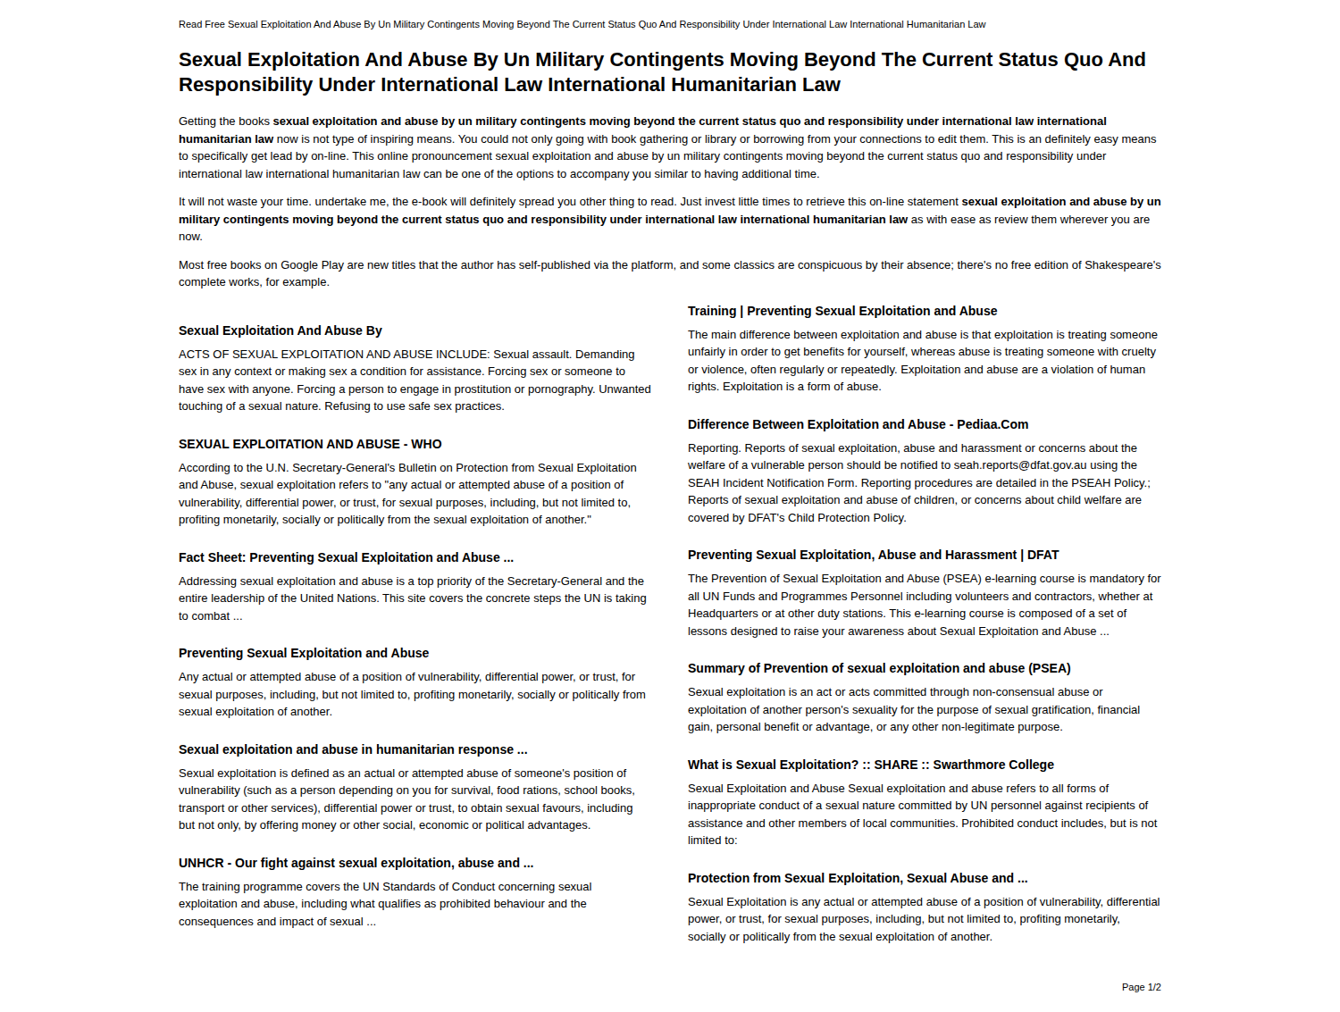Read Free Sexual Exploitation And Abuse By Un Military Contingents Moving Beyond The Current Status Quo And Responsibility Under International Law International Humanitarian Law
Sexual Exploitation And Abuse By Un Military Contingents Moving Beyond The Current Status Quo And Responsibility Under International Law International Humanitarian Law
Getting the books sexual exploitation and abuse by un military contingents moving beyond the current status quo and responsibility under international law international humanitarian law now is not type of inspiring means. You could not only going with book gathering or library or borrowing from your connections to edit them. This is an definitely easy means to specifically get lead by on-line. This online pronouncement sexual exploitation and abuse by un military contingents moving beyond the current status quo and responsibility under international law international humanitarian law can be one of the options to accompany you similar to having additional time.
It will not waste your time. undertake me, the e-book will definitely spread you other thing to read. Just invest little times to retrieve this on-line statement sexual exploitation and abuse by un military contingents moving beyond the current status quo and responsibility under international law international humanitarian law as with ease as review them wherever you are now.
Most free books on Google Play are new titles that the author has self-published via the platform, and some classics are conspicuous by their absence; there's no free edition of Shakespeare's complete works, for example.
Sexual Exploitation And Abuse By
ACTS OF SEXUAL EXPLOITATION AND ABUSE INCLUDE: Sexual assault. Demanding sex in any context or making sex a condition for assistance. Forcing sex or someone to have sex with anyone. Forcing a person to engage in prostitution or pornography. Unwanted touching of a sexual nature. Refusing to use safe sex practices.
SEXUAL EXPLOITATION AND ABUSE - WHO
According to the U.N. Secretary-General's Bulletin on Protection from Sexual Exploitation and Abuse, sexual exploitation refers to "any actual or attempted abuse of a position of vulnerability, differential power, or trust, for sexual purposes, including, but not limited to, profiting monetarily, socially or politically from the sexual exploitation of another."
Fact Sheet: Preventing Sexual Exploitation and Abuse ...
Addressing sexual exploitation and abuse is a top priority of the Secretary-General and the entire leadership of the United Nations. This site covers the concrete steps the UN is taking to combat ...
Preventing Sexual Exploitation and Abuse
Any actual or attempted abuse of a position of vulnerability, differential power, or trust, for sexual purposes, including, but not limited to, profiting monetarily, socially or politically from sexual exploitation of another.
Sexual exploitation and abuse in humanitarian response ...
Sexual exploitation is defined as an actual or attempted abuse of someone's position of vulnerability (such as a person depending on you for survival, food rations, school books, transport or other services), differential power or trust, to obtain sexual favours, including but not only, by offering money or other social, economic or political advantages.
UNHCR - Our fight against sexual exploitation, abuse and ...
The training programme covers the UN Standards of Conduct concerning sexual exploitation and abuse, including what qualifies as prohibited behaviour and the consequences and impact of sexual ...
Training | Preventing Sexual Exploitation and Abuse
The main difference between exploitation and abuse is that exploitation is treating someone unfairly in order to get benefits for yourself, whereas abuse is treating someone with cruelty or violence, often regularly or repeatedly. Exploitation and abuse are a violation of human rights. Exploitation is a form of abuse.
Difference Between Exploitation and Abuse - Pediaa.Com
Reporting. Reports of sexual exploitation, abuse and harassment or concerns about the welfare of a vulnerable person should be notified to seah.reports@dfat.gov.au using the SEAH Incident Notification Form. Reporting procedures are detailed in the PSEAH Policy.; Reports of sexual exploitation and abuse of children, or concerns about child welfare are covered by DFAT's Child Protection Policy.
Preventing Sexual Exploitation, Abuse and Harassment | DFAT
The Prevention of Sexual Exploitation and Abuse (PSEA) e-learning course is mandatory for all UN Funds and Programmes Personnel including volunteers and contractors, whether at Headquarters or at other duty stations. This e-learning course is composed of a set of lessons designed to raise your awareness about Sexual Exploitation and Abuse ...
Summary of Prevention of sexual exploitation and abuse (PSEA)
Sexual exploitation is an act or acts committed through non-consensual abuse or exploitation of another person's sexuality for the purpose of sexual gratification, financial gain, personal benefit or advantage, or any other non-legitimate purpose.
What is Sexual Exploitation? :: SHARE :: Swarthmore College
Sexual Exploitation and Abuse Sexual exploitation and abuse refers to all forms of inappropriate conduct of a sexual nature committed by UN personnel against recipients of assistance and other members of local communities. Prohibited conduct includes, but is not limited to:
Protection from Sexual Exploitation, Sexual Abuse and ...
Sexual Exploitation is any actual or attempted abuse of a position of vulnerability, differential power, or trust, for sexual purposes, including, but not limited to, profiting monetarily, socially or politically from the sexual exploitation of another.
Page 1/2